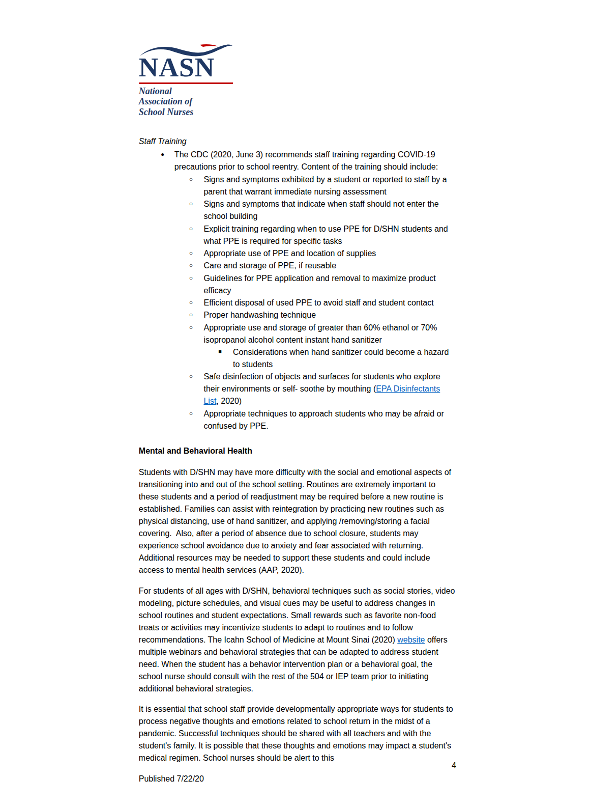NASN
National
Association of
School Nurses
Staff Training
The CDC (2020, June 3) recommends staff training regarding COVID-19 precautions prior to school reentry. Content of the training should include:
Signs and symptoms exhibited by a student or reported to staff by a parent that warrant immediate nursing assessment
Signs and symptoms that indicate when staff should not enter the school building
Explicit training regarding when to use PPE for D/SHN students and what PPE is required for specific tasks
Appropriate use of PPE and location of supplies
Care and storage of PPE, if reusable
Guidelines for PPE application and removal to maximize product efficacy
Efficient disposal of used PPE to avoid staff and student contact
Proper handwashing technique
Appropriate use and storage of greater than 60% ethanol or 70% isopropanol alcohol content instant hand sanitizer
Considerations when hand sanitizer could become a hazard to students
Safe disinfection of objects and surfaces for students who explore their environments or self- soothe by mouthing (EPA Disinfectants List, 2020)
Appropriate techniques to approach students who may be afraid or confused by PPE.
Mental and Behavioral Health
Students with D/SHN may have more difficulty with the social and emotional aspects of transitioning into and out of the school setting. Routines are extremely important to these students and a period of readjustment may be required before a new routine is established. Families can assist with reintegration by practicing new routines such as physical distancing, use of hand sanitizer, and applying /removing/storing a facial covering. Also, after a period of absence due to school closure, students may experience school avoidance due to anxiety and fear associated with returning. Additional resources may be needed to support these students and could include access to mental health services (AAP, 2020).
For students of all ages with D/SHN, behavioral techniques such as social stories, video modeling, picture schedules, and visual cues may be useful to address changes in school routines and student expectations. Small rewards such as favorite non-food treats or activities may incentivize students to adapt to routines and to follow recommendations. The Icahn School of Medicine at Mount Sinai (2020) website offers multiple webinars and behavioral strategies that can be adapted to address student need. When the student has a behavior intervention plan or a behavioral goal, the school nurse should consult with the rest of the 504 or IEP team prior to initiating additional behavioral strategies.
It is essential that school staff provide developmentally appropriate ways for students to process negative thoughts and emotions related to school return in the midst of a pandemic. Successful techniques should be shared with all teachers and with the student's family. It is possible that these thoughts and emotions may impact a student's medical regimen. School nurses should be alert to this
4
Published 7/22/20